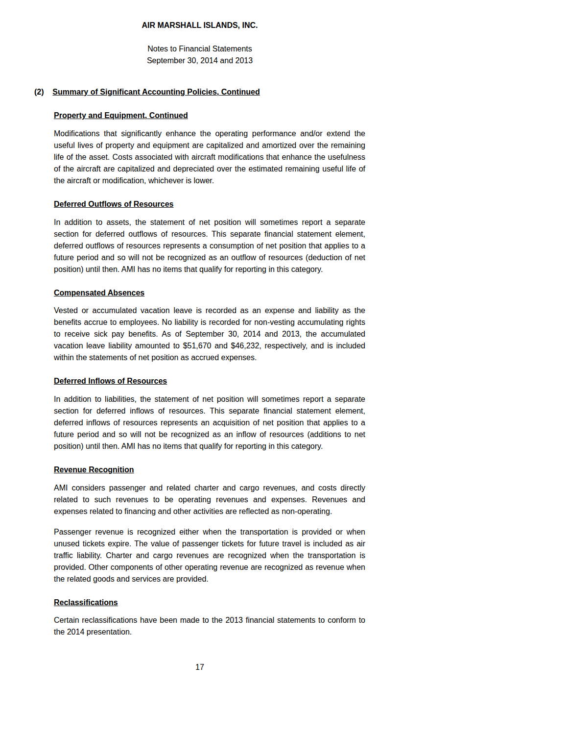AIR MARSHALL ISLANDS, INC.
Notes to Financial Statements
September 30, 2014 and 2013
(2) Summary of Significant Accounting Policies, Continued
Property and Equipment, Continued
Modifications that significantly enhance the operating performance and/or extend the useful lives of property and equipment are capitalized and amortized over the remaining life of the asset. Costs associated with aircraft modifications that enhance the usefulness of the aircraft are capitalized and depreciated over the estimated remaining useful life of the aircraft or modification, whichever is lower.
Deferred Outflows of Resources
In addition to assets, the statement of net position will sometimes report a separate section for deferred outflows of resources. This separate financial statement element, deferred outflows of resources represents a consumption of net position that applies to a future period and so will not be recognized as an outflow of resources (deduction of net position) until then. AMI has no items that qualify for reporting in this category.
Compensated Absences
Vested or accumulated vacation leave is recorded as an expense and liability as the benefits accrue to employees. No liability is recorded for non-vesting accumulating rights to receive sick pay benefits. As of September 30, 2014 and 2013, the accumulated vacation leave liability amounted to $51,670 and $46,232, respectively, and is included within the statements of net position as accrued expenses.
Deferred Inflows of Resources
In addition to liabilities, the statement of net position will sometimes report a separate section for deferred inflows of resources. This separate financial statement element, deferred inflows of resources represents an acquisition of net position that applies to a future period and so will not be recognized as an inflow of resources (additions to net position) until then. AMI has no items that qualify for reporting in this category.
Revenue Recognition
AMI considers passenger and related charter and cargo revenues, and costs directly related to such revenues to be operating revenues and expenses. Revenues and expenses related to financing and other activities are reflected as non-operating.
Passenger revenue is recognized either when the transportation is provided or when unused tickets expire. The value of passenger tickets for future travel is included as air traffic liability. Charter and cargo revenues are recognized when the transportation is provided. Other components of other operating revenue are recognized as revenue when the related goods and services are provided.
Reclassifications
Certain reclassifications have been made to the 2013 financial statements to conform to the 2014 presentation.
17